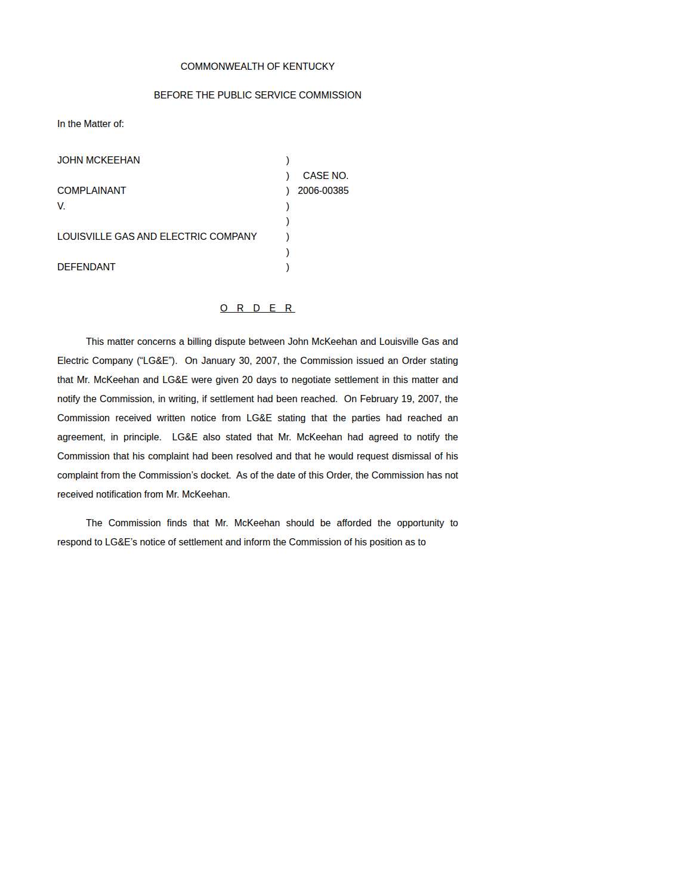COMMONWEALTH OF KENTUCKY
BEFORE THE PUBLIC SERVICE COMMISSION
In the Matter of:
| JOHN MCKEEHAN | ) | |
| | ) | CASE NO. |
| COMPLAINANT | ) | 2006-00385 |
| V. | ) | |
| | ) | |
| LOUISVILLE GAS AND ELECTRIC COMPANY | ) | |
| | ) | |
| DEFENDANT | ) | |
O R D E R
This matter concerns a billing dispute between John McKeehan and Louisville Gas and Electric Company (“LG&E”). On January 30, 2007, the Commission issued an Order stating that Mr. McKeehan and LG&E were given 20 days to negotiate settlement in this matter and notify the Commission, in writing, if settlement had been reached. On February 19, 2007, the Commission received written notice from LG&E stating that the parties had reached an agreement, in principle. LG&E also stated that Mr. McKeehan had agreed to notify the Commission that his complaint had been resolved and that he would request dismissal of his complaint from the Commission’s docket. As of the date of this Order, the Commission has not received notification from Mr. McKeehan.
The Commission finds that Mr. McKeehan should be afforded the opportunity to respond to LG&E’s notice of settlement and inform the Commission of his position as to